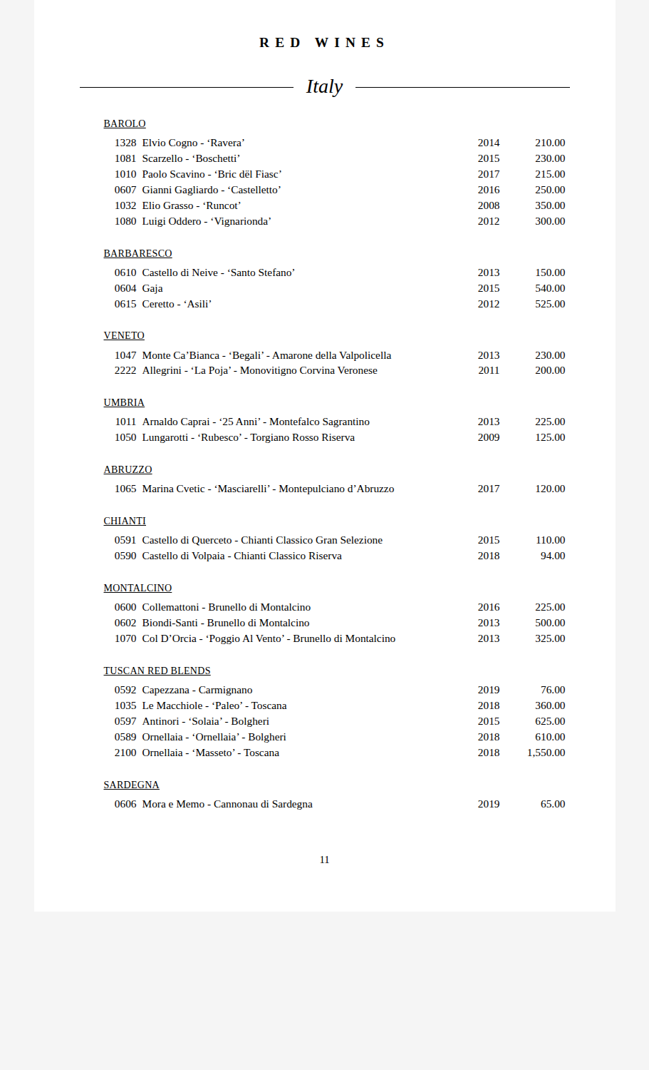Red Wines
Italy
Barolo
| 1328 | Elvio Cogno - ‘Ravera’ | 2014 | 210.00 |
| 1081 | Scarzello - ‘Boschetti’ | 2015 | 230.00 |
| 1010 | Paolo Scavino - ‘Bric dël Fiasc’ | 2017 | 215.00 |
| 0607 | Gianni Gagliardo - ‘Castelletto’ | 2016 | 250.00 |
| 1032 | Elio Grasso - ‘Runcot’ | 2008 | 350.00 |
| 1080 | Luigi Oddero - ‘Vignarionda’ | 2012 | 300.00 |
Barbaresco
| 0610 | Castello di Neive - ‘Santo Stefano’ | 2013 | 150.00 |
| 0604 | Gaja | 2015 | 540.00 |
| 0615 | Ceretto - ‘Asili’ | 2012 | 525.00 |
Veneto
| 1047 | Monte Ca’Bianca - ‘Begali’ - Amarone della Valpolicella | 2013 | 230.00 |
| 2222 | Allegrini - ‘La Poja’ - Monovitigno Corvina Veronese | 2011 | 200.00 |
Umbria
| 1011 | Arnaldo Caprai - ‘25 Anni’ - Montefalco Sagrantino | 2013 | 225.00 |
| 1050 | Lungarotti - ‘Rubesco’ - Torgiano Rosso Riserva | 2009 | 125.00 |
Abruzzo
| 1065 | Marina Cvetic - ‘Masciarelli’ - Montepulciano d’Abruzzo | 2017 | 120.00 |
Chianti
| 0591 | Castello di Querceto - Chianti Classico Gran Selezione | 2015 | 110.00 |
| 0590 | Castello di Volpaia - Chianti Classico Riserva | 2018 | 94.00 |
Montalcino
| 0600 | Collemattoni - Brunello di Montalcino | 2016 | 225.00 |
| 0602 | Biondi-Santi - Brunello di Montalcino | 2013 | 500.00 |
| 1070 | Col D’Orcia - ‘Poggio Al Vento’ - Brunello di Montalcino | 2013 | 325.00 |
Tuscan Red Blends
| 0592 | Capezzana - Carmignano | 2019 | 76.00 |
| 1035 | Le Macchiole - ‘Paleo’ - Toscana | 2018 | 360.00 |
| 0597 | Antinori - ‘Solaia’ - Bolgheri | 2015 | 625.00 |
| 0589 | Ornellaia - ‘Ornellaia’ - Bolgheri | 2018 | 610.00 |
| 2100 | Ornellaia - ‘Masseto’ - Toscana | 2018 | 1,550.00 |
Sardegna
| 0606 | Mora e Memo - Cannonau di Sardegna | 2019 | 65.00 |
11